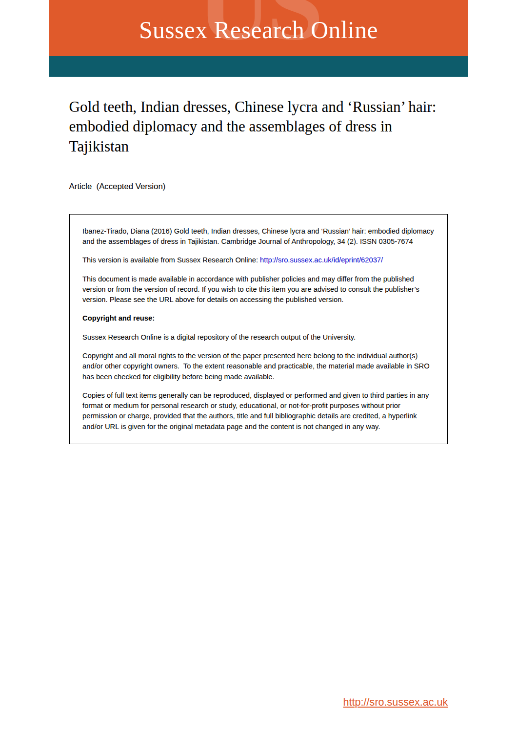US
Sussex Research Online
Gold teeth, Indian dresses, Chinese lycra and ‘Russian’ hair: embodied diplomacy and the assemblages of dress in Tajikistan
Article (Accepted Version)
Ibanez-Tirado, Diana (2016) Gold teeth, Indian dresses, Chinese lycra and ‘Russian’ hair: embodied diplomacy and the assemblages of dress in Tajikistan. Cambridge Journal of Anthropology, 34 (2). ISSN 0305-7674
This version is available from Sussex Research Online: http://sro.sussex.ac.uk/id/eprint/62037/
This document is made available in accordance with publisher policies and may differ from the published version or from the version of record. If you wish to cite this item you are advised to consult the publisher’s version. Please see the URL above for details on accessing the published version.
Copyright and reuse:
Sussex Research Online is a digital repository of the research output of the University.
Copyright and all moral rights to the version of the paper presented here belong to the individual author(s) and/or other copyright owners. To the extent reasonable and practicable, the material made available in SRO has been checked for eligibility before being made available.
Copies of full text items generally can be reproduced, displayed or performed and given to third parties in any format or medium for personal research or study, educational, or not-for-profit purposes without prior permission or charge, provided that the authors, title and full bibliographic details are credited, a hyperlink and/or URL is given for the original metadata page and the content is not changed in any way.
http://sro.sussex.ac.uk